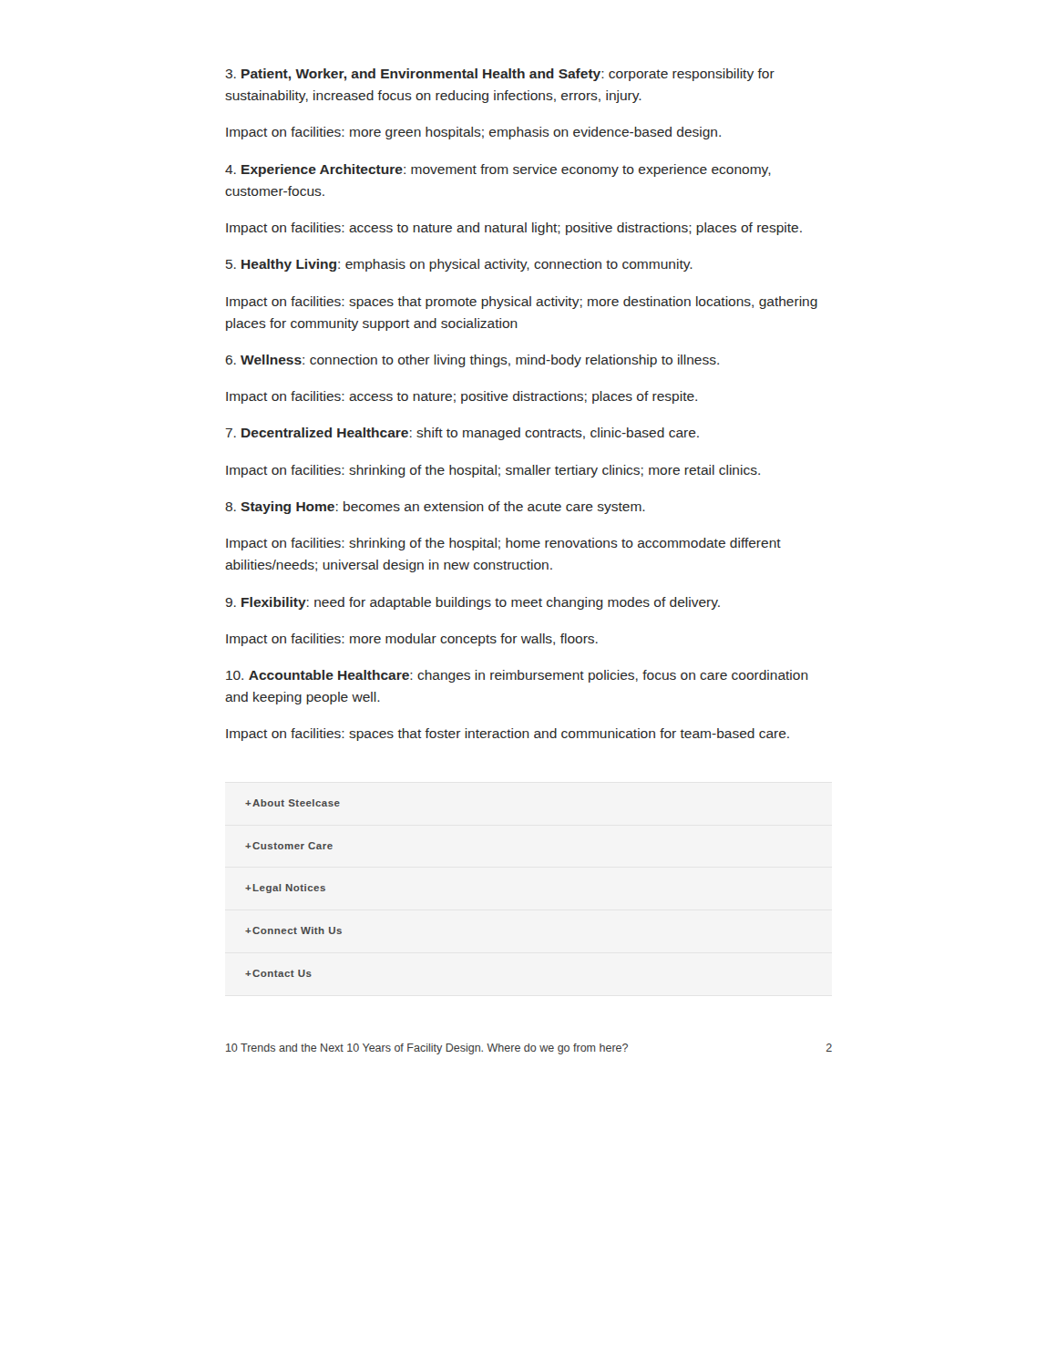3. Patient, Worker, and Environmental Health and Safety: corporate responsibility for sustainability, increased focus on reducing infections, errors, injury.
Impact on facilities: more green hospitals; emphasis on evidence-based design.
4. Experience Architecture: movement from service economy to experience economy, customer-focus.
Impact on facilities: access to nature and natural light; positive distractions; places of respite.
5. Healthy Living: emphasis on physical activity, connection to community.
Impact on facilities: spaces that promote physical activity; more destination locations, gathering places for community support and socialization
6. Wellness: connection to other living things, mind-body relationship to illness.
Impact on facilities: access to nature; positive distractions; places of respite.
7. Decentralized Healthcare: shift to managed contracts, clinic-based care.
Impact on facilities: shrinking of the hospital; smaller tertiary clinics; more retail clinics.
8. Staying Home: becomes an extension of the acute care system.
Impact on facilities: shrinking of the hospital; home renovations to accommodate different abilities/needs; universal design in new construction.
9. Flexibility: need for adaptable buildings to meet changing modes of delivery.
Impact on facilities: more modular concepts for walls, floors.
10. Accountable Healthcare: changes in reimbursement policies, focus on care coordination and keeping people well.
Impact on facilities: spaces that foster interaction and communication for team-based care.
+About Steelcase
+Customer Care
+Legal Notices
+Connect With Us
+Contact Us
10 Trends and the Next 10 Years of Facility Design. Where do we go from here? 2